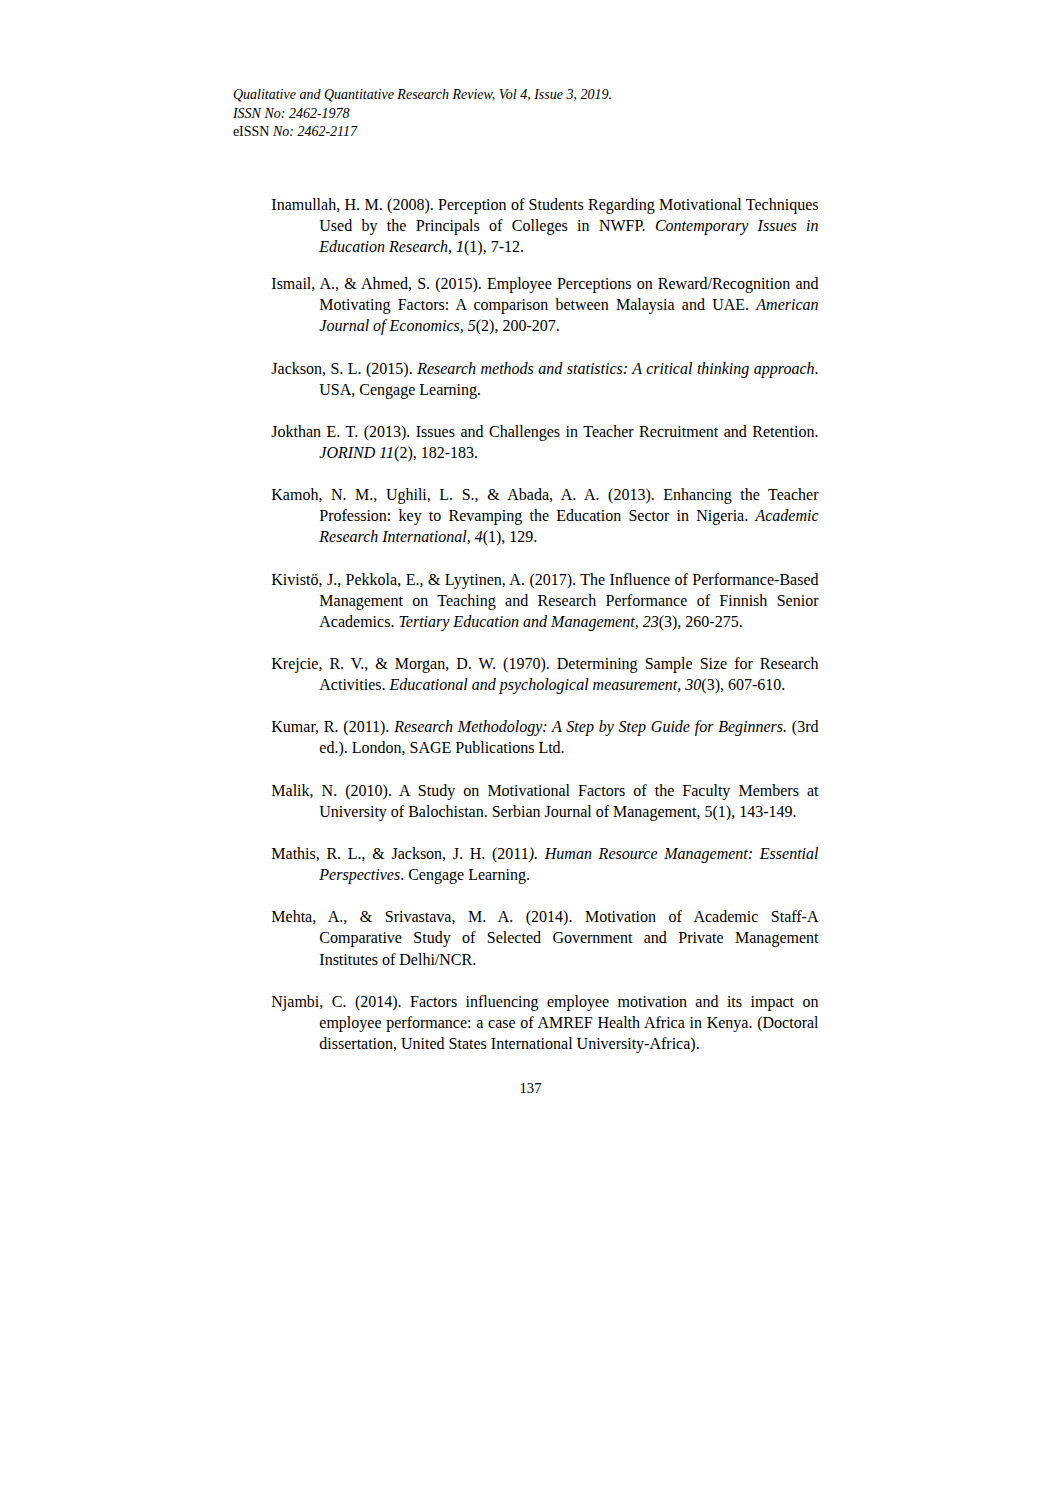Qualitative and Quantitative Research Review, Vol 4, Issue 3, 2019.
ISSN No: 2462-1978
eISSN No: 2462-2117
Inamullah, H. M. (2008). Perception of Students Regarding Motivational Techniques Used by the Principals of Colleges in NWFP. Contemporary Issues in Education Research, 1(1), 7-12.
Ismail, A., & Ahmed, S. (2015). Employee Perceptions on Reward/Recognition and Motivating Factors: A comparison between Malaysia and UAE. American Journal of Economics, 5(2), 200-207.
Jackson, S. L. (2015). Research methods and statistics: A critical thinking approach. USA, Cengage Learning.
Jokthan E. T. (2013). Issues and Challenges in Teacher Recruitment and Retention. JORIND 11(2), 182-183.
Kamoh, N. M., Ughili, L. S., & Abada, A. A. (2013). Enhancing the Teacher Profession: key to Revamping the Education Sector in Nigeria. Academic Research International, 4(1), 129.
Kivistö, J., Pekkola, E., & Lyytinen, A. (2017). The Influence of Performance-Based Management on Teaching and Research Performance of Finnish Senior Academics. Tertiary Education and Management, 23(3), 260-275.
Krejcie, R. V., & Morgan, D. W. (1970). Determining Sample Size for Research Activities. Educational and psychological measurement, 30(3), 607-610.
Kumar, R. (2011). Research Methodology: A Step by Step Guide for Beginners. (3rd ed.). London, SAGE Publications Ltd.
Malik, N. (2010). A Study on Motivational Factors of the Faculty Members at University of Balochistan. Serbian Journal of Management, 5(1), 143-149.
Mathis, R. L., & Jackson, J. H. (2011). Human Resource Management: Essential Perspectives. Cengage Learning.
Mehta, A., & Srivastava, M. A. (2014). Motivation of Academic Staff-A Comparative Study of Selected Government and Private Management Institutes of Delhi/NCR.
Njambi, C. (2014). Factors influencing employee motivation and its impact on employee performance: a case of AMREF Health Africa in Kenya. (Doctoral dissertation, United States International University-Africa).
137